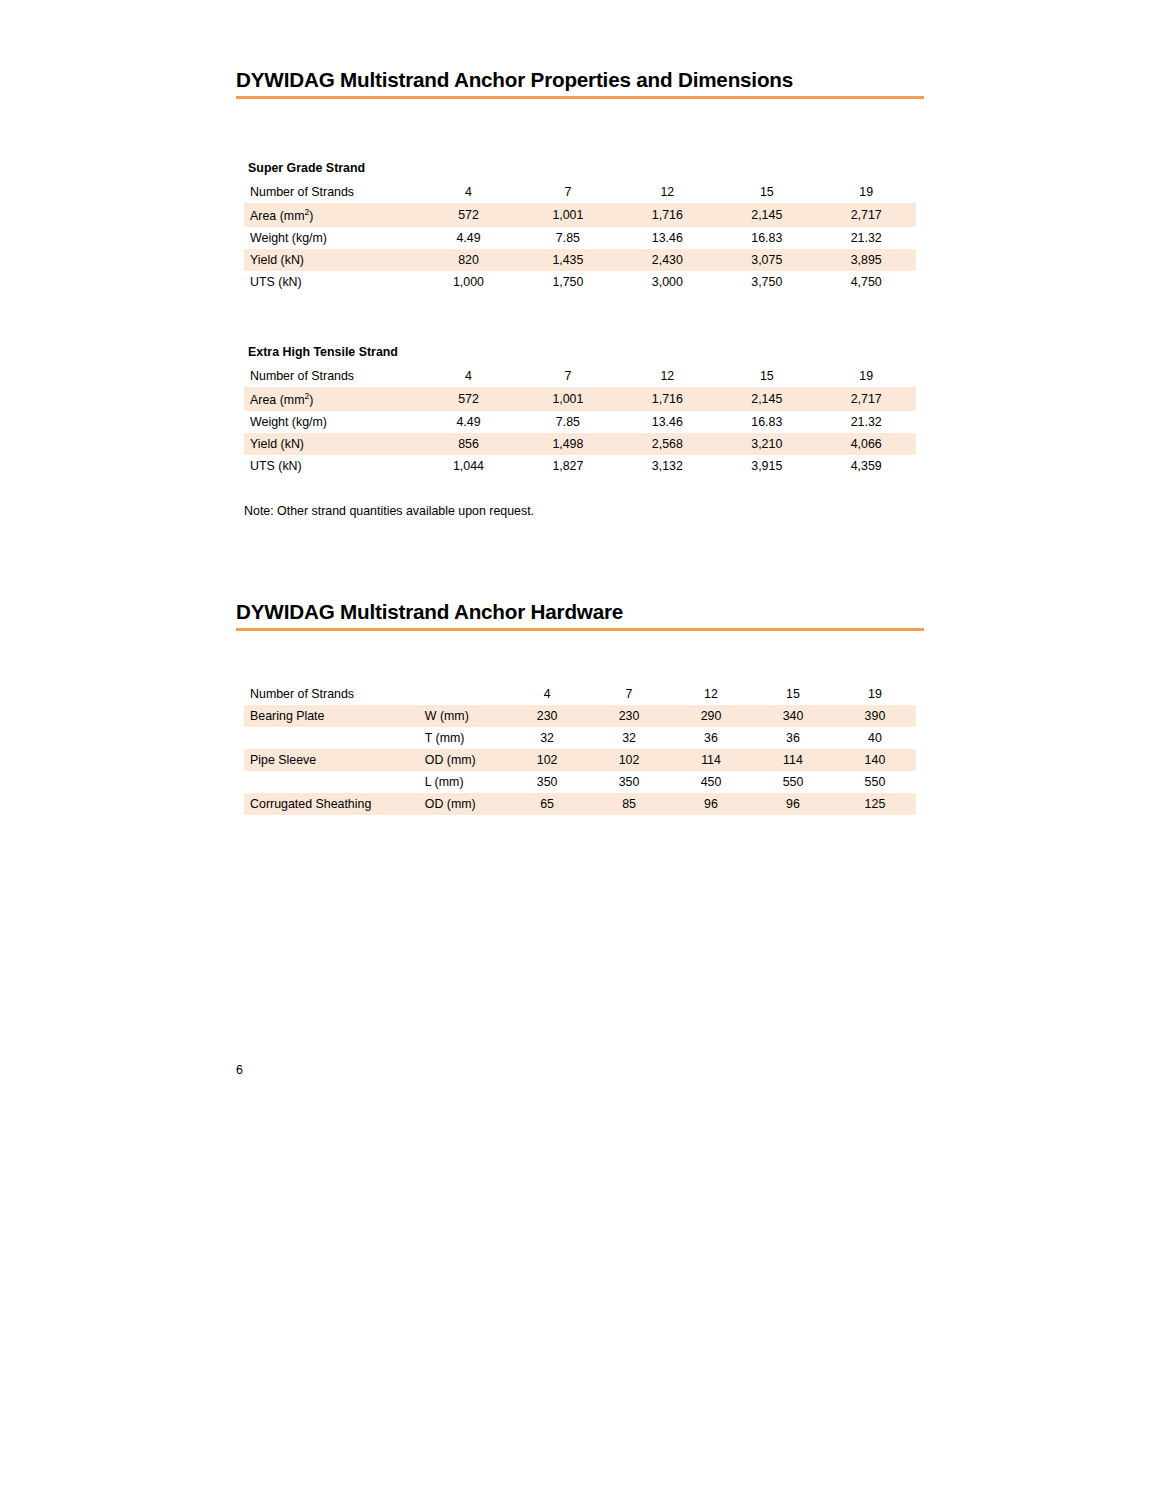DYWIDAG Multistrand Anchor Properties and Dimensions
Super Grade Strand
| Number of Strands | 4 | 7 | 12 | 15 | 19 |
| Area (mm 2 ) | 572 | 1,001 | 1,716 | 2,145 | 2,717 |
| Weight (kg/m) | 4.49 | 7.85 | 13.46 | 16.83 | 21.32 |
| Yield (kN) | 820 | 1,435 | 2,430 | 3,075 | 3,895 |
| UTS (kN) | 1,000 | 1,750 | 3,000 | 3,750 | 4,750 |
Extra High Tensile Strand
| Number of Strands | 4 | 7 | 12 | 15 | 19 |
| Area (mm 2 ) | 572 | 1,001 | 1,716 | 2,145 | 2,717 |
| Weight (kg/m) | 4.49 | 7.85 | 13.46 | 16.83 | 21.32 |
| Yield (kN) | 856 | 1,498 | 2,568 | 3,210 | 4,066 |
| UTS (kN) | 1,044 | 1,827 | 3,132 | 3,915 | 4,359 |
Note: Other strand quantities available upon request.
DYWIDAG Multistrand Anchor Hardware
| Number of Strands | | 4 | 7 | 12 | 15 | 19 |
| Bearing Plate | W (mm) | 230 | 230 | 290 | 340 | 390 |
| | T (mm) | 32 | 32 | 36 | 36 | 40 |
| Pipe Sleeve | OD (mm) | 102 | 102 | 114 | 114 | 140 |
| | L (mm) | 350 | 350 | 450 | 550 | 550 |
| Corrugated Sheathing | OD (mm) | 65 | 85 | 96 | 96 | 125 |
6